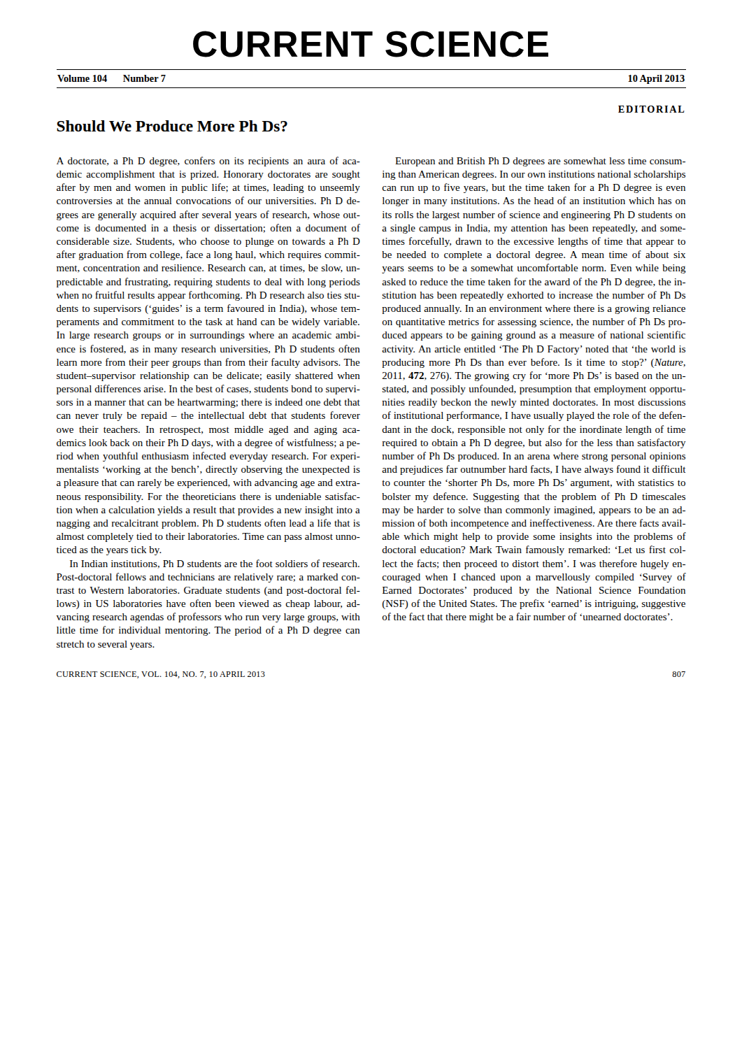Current Science
Volume 104 Number 7
10 April 2013
EDITORIAL
Should We Produce More Ph Ds?
A doctorate, a Ph D degree, confers on its recipients an aura of academic accomplishment that is prized. Honorary doctorates are sought after by men and women in public life; at times, leading to unseemly controversies at the annual convocations of our universities. Ph D degrees are generally acquired after several years of research, whose outcome is documented in a thesis or dissertation; often a document of considerable size. Students, who choose to plunge on towards a Ph D after graduation from college, face a long haul, which requires commitment, concentration and resilience. Research can, at times, be slow, unpredictable and frustrating, requiring students to deal with long periods when no fruitful results appear forthcoming. Ph D research also ties students to supervisors (‘guides’ is a term favoured in India), whose temperaments and commitment to the task at hand can be widely variable. In large research groups or in surroundings where an academic ambience is fostered, as in many research universities, Ph D students often learn more from their peer groups than from their faculty advisors. The student–supervisor relationship can be delicate; easily shattered when personal differences arise. In the best of cases, students bond to supervisors in a manner that can be heartwarming; there is indeed one debt that can never truly be repaid – the intellectual debt that students forever owe their teachers. In retrospect, most middle aged and aging academics look back on their Ph D days, with a degree of wistfulness; a period when youthful enthusiasm infected everyday research. For experimentalists ‘working at the bench’, directly observing the unexpected is a pleasure that can rarely be experienced, with advancing age and extraneous responsibility. For the theoreticians there is undeniable satisfaction when a calculation yields a result that provides a new insight into a nagging and recalcitrant problem. Ph D students often lead a life that is almost completely tied to their laboratories. Time can pass almost unnoticed as the years tick by.
In Indian institutions, Ph D students are the foot soldiers of research. Post-doctoral fellows and technicians are relatively rare; a marked contrast to Western laboratories. Graduate students (and post-doctoral fellows) in US laboratories have often been viewed as cheap labour, advancing research agendas of professors who run very large groups, with little time for individual mentoring. The period of a Ph D degree can stretch to several years.
European and British Ph D degrees are somewhat less time consuming than American degrees. In our own institutions national scholarships can run up to five years, but the time taken for a Ph D degree is even longer in many institutions. As the head of an institution which has on its rolls the largest number of science and engineering Ph D students on a single campus in India, my attention has been repeatedly, and sometimes forcefully, drawn to the excessive lengths of time that appear to be needed to complete a doctoral degree. A mean time of about six years seems to be a somewhat uncomfortable norm. Even while being asked to reduce the time taken for the award of the Ph D degree, the institution has been repeatedly exhorted to increase the number of Ph Ds produced annually. In an environment where there is a growing reliance on quantitative metrics for assessing science, the number of Ph Ds produced appears to be gaining ground as a measure of national scientific activity. An article entitled ‘The Ph D Factory’ noted that ‘the world is producing more Ph Ds than ever before. Is it time to stop?’ (Nature, 2011, 472, 276). The growing cry for ‘more Ph Ds’ is based on the unstated, and possibly unfounded, presumption that employment opportunities readily beckon the newly minted doctorates. In most discussions of institutional performance, I have usually played the role of the defendant in the dock, responsible not only for the inordinate length of time required to obtain a Ph D degree, but also for the less than satisfactory number of Ph Ds produced. In an arena where strong personal opinions and prejudices far outnumber hard facts, I have always found it difficult to counter the ‘shorter Ph Ds, more Ph Ds’ argument, with statistics to bolster my defence. Suggesting that the problem of Ph D timescales may be harder to solve than commonly imagined, appears to be an admission of both incompetence and ineffectiveness. Are there facts available which might help to provide some insights into the problems of doctoral education? Mark Twain famously remarked: ‘Let us first collect the facts; then proceed to distort them’. I was therefore hugely encouraged when I chanced upon a marvellously compiled ‘Survey of Earned Doctorates’ produced by the National Science Foundation (NSF) of the United States. The prefix ‘earned’ is intriguing, suggestive of the fact that there might be a fair number of ‘unearned doctorates’.
CURRENT SCIENCE, VOL. 104, NO. 7, 10 APRIL 2013
807